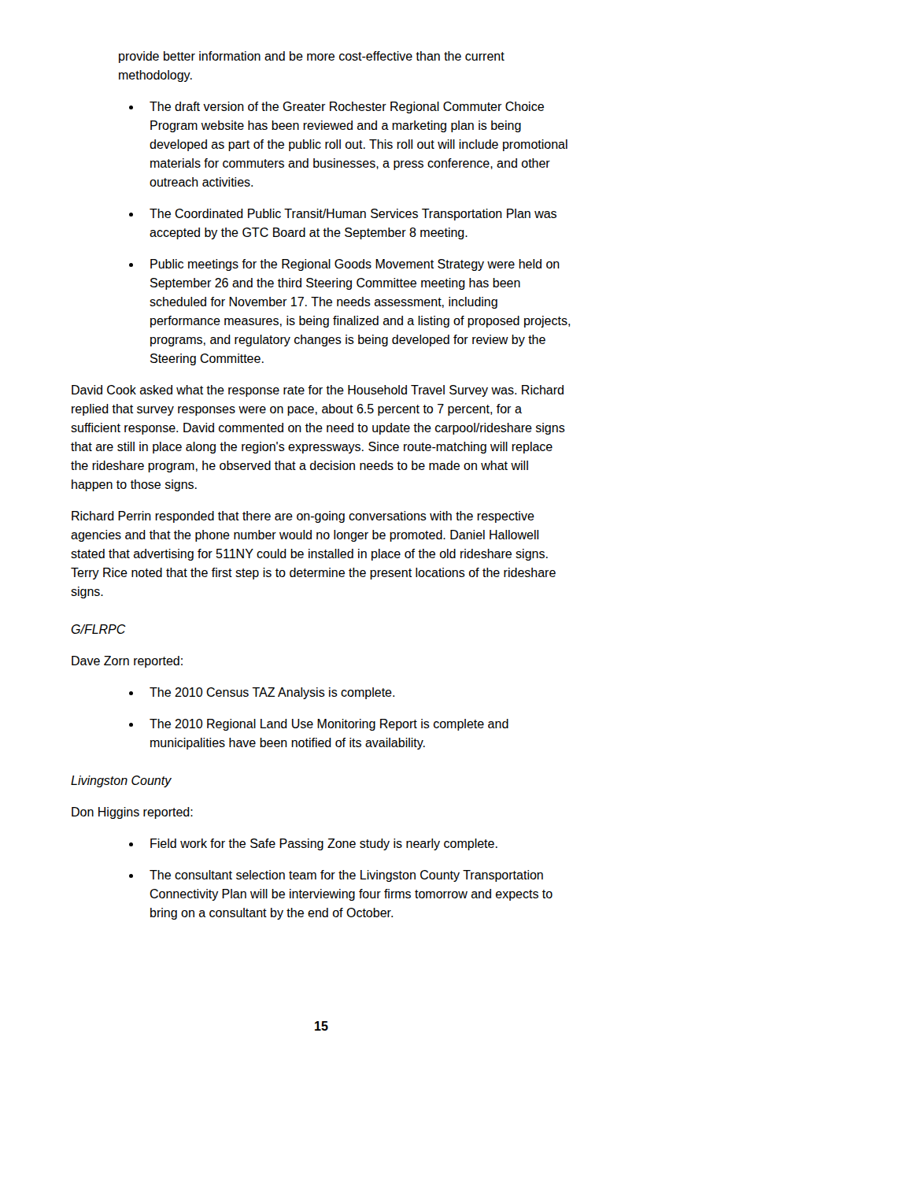provide better information and be more cost-effective than the current methodology.
The draft version of the Greater Rochester Regional Commuter Choice Program website has been reviewed and a marketing plan is being developed as part of the public roll out. This roll out will include promotional materials for commuters and businesses, a press conference, and other outreach activities.
The Coordinated Public Transit/Human Services Transportation Plan was accepted by the GTC Board at the September 8 meeting.
Public meetings for the Regional Goods Movement Strategy were held on September 26 and the third Steering Committee meeting has been scheduled for November 17. The needs assessment, including performance measures, is being finalized and a listing of proposed projects, programs, and regulatory changes is being developed for review by the Steering Committee.
David Cook asked what the response rate for the Household Travel Survey was. Richard replied that survey responses were on pace, about 6.5 percent to 7 percent, for a sufficient response. David commented on the need to update the carpool/rideshare signs that are still in place along the region's expressways. Since route-matching will replace the rideshare program, he observed that a decision needs to be made on what will happen to those signs.
Richard Perrin responded that there are on-going conversations with the respective agencies and that the phone number would no longer be promoted. Daniel Hallowell stated that advertising for 511NY could be installed in place of the old rideshare signs. Terry Rice noted that the first step is to determine the present locations of the rideshare signs.
G/FLRPC
Dave Zorn reported:
The 2010 Census TAZ Analysis is complete.
The 2010 Regional Land Use Monitoring Report is complete and municipalities have been notified of its availability.
Livingston County
Don Higgins reported:
Field work for the Safe Passing Zone study is nearly complete.
The consultant selection team for the Livingston County Transportation Connectivity Plan will be interviewing four firms tomorrow and expects to bring on a consultant by the end of October.
15